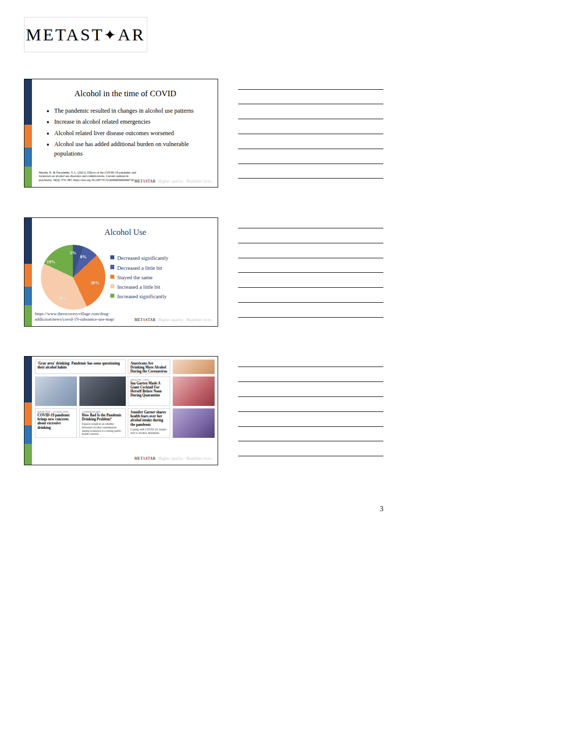METAST✦AR
Alcohol in the time of COVID
The pandemic resulted in changes in alcohol use patterns
Increase in alcohol related emergencies
Alcohol related liver disease outcomes worsened
Alcohol use has added additional burden on vulnerable populations
Murthy, P., & Narasimha, V. L. (2021). Effects of the COVID-19 pandemic and lockdown on alcohol use disorders and complications. Current opinion in psychiatry, 34(4), 376–385. https://doi.org/10.1097/YCO.0000000000000720
MET ASTAR Higher quality. Healthier lives.
Alcohol Use
5% 8% 30% 39% 19%
Decreased significantly
Decreased a little bit
Stayed the same
Increased a little bit
Increased significantly
https://www.therecoveryvillage.com/drug-addiction/news/covid-19-substance-use-map/
MET ASTAR Higher quality. Healthier lives.
'Gray area' drinking: Pandemic has some questioning their alcohol habits
Americans Are Drinking More Alcohol During the Coronavirus Pandemic, New Study Finds
Ally Mauch
Health / Life
Ina Garten Made A Giant Cocktail For Herself Before Noon During Quarantine
Medicine / Guidelines
COVID-19 pandemic brings new concerns about excessive drinking
Commentary
How Bad Is the Pandemic Drinking Problem?
Experts weigh in on whether increased alcohol consumption during lockdown is a lasting public health concern.
Jennifer Garner shares health fears over her alcohol intake during the pandemic
Coping with COVID-19: Adults turn to alcohol, marijuana
MET ASTAR Higher quality. Healthier lives.
3